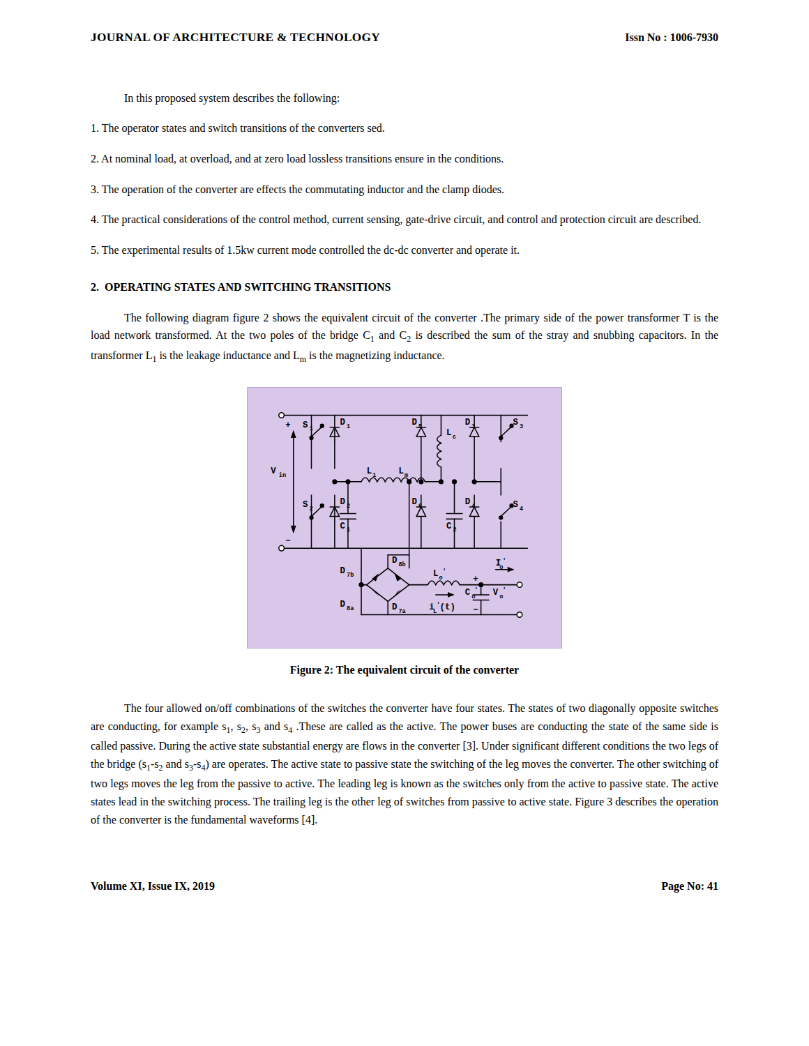JOURNAL OF ARCHITECTURE & TECHNOLOGY
Issn No : 1006-7930
In this proposed system describes the following:
1. The operator states and switch transitions of the converters sed.
2. At nominal load, at overload, and at zero load lossless transitions ensure in the conditions.
3. The operation of the converter are effects the commutating inductor and the clamp diodes.
4. The practical considerations of the control method, current sensing, gate-drive circuit, and control and protection circuit are described.
5. The experimental results of 1.5kw current mode controlled the dc-dc converter and operate it.
2. OPERATING STATES AND SWITCHING TRANSITIONS
The following diagram figure 2 shows the equivalent circuit of the converter .The primary side of the power transformer T is the load network transformed. At the two poles of the bridge C1 and C2 is described the sum of the stray and snubbing capacitors. In the transformer L1 is the leakage inductance and Lm is the magnetizing inductance.
+ − V in S 1 S 2 D 1 D 2 L 1 L m C 1 D 5 D 6 L c C 2 D 3 D 4 S 3 S 4 D 7b D 8a D 8b D 7a L o ′ i L ′ (t) C o ′ V o ′ I o ′ + −
Figure 2: The equivalent circuit of the converter
The four allowed on/off combinations of the switches the converter have four states. The states of two diagonally opposite switches are conducting, for example s1, s2, s3 and s4 .These are called as the active. The power buses are conducting the state of the same side is called passive. During the active state substantial energy are flows in the converter [3]. Under significant different conditions the two legs of the bridge (s1-s2 and s3-s4) are operates. The active state to passive state the switching of the leg moves the converter. The other switching of two legs moves the leg from the passive to active. The leading leg is known as the switches only from the active to passive state. The active states lead in the switching process. The trailing leg is the other leg of switches from passive to active state. Figure 3 describes the operation of the converter is the fundamental waveforms [4].
Volume XI, Issue IX, 2019
Page No: 41